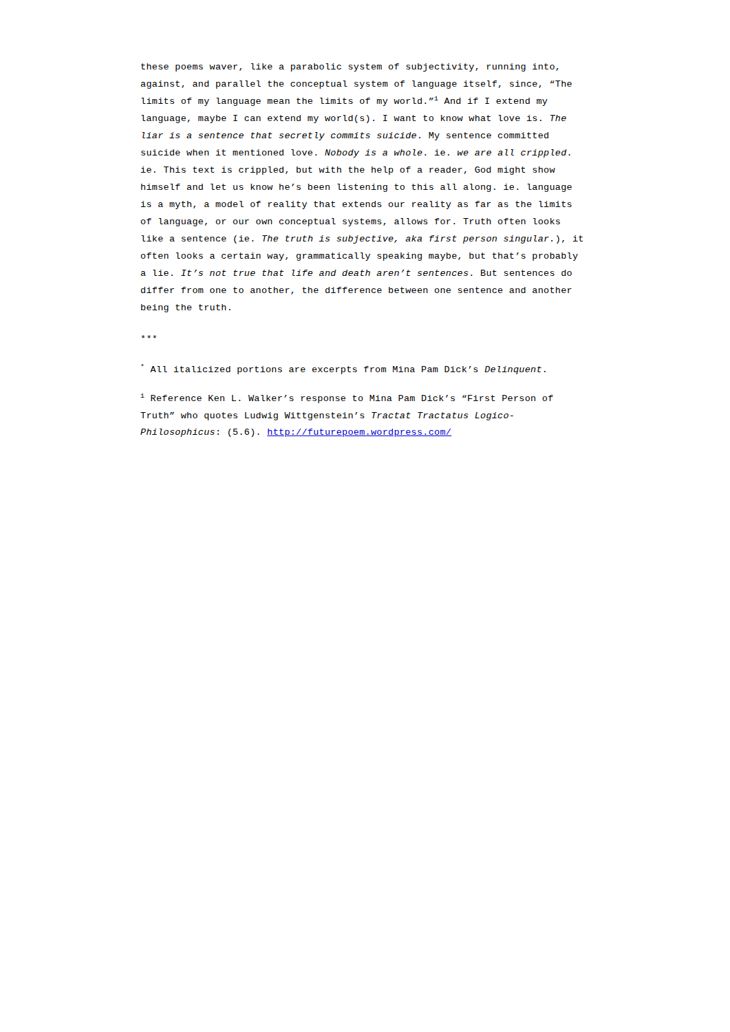these poems waver, like a parabolic system of subjectivity, running into, against, and parallel the conceptual system of language itself, since, “The limits of my language mean the limits of my world.”1 And if I extend my language, maybe I can extend my world(s). I want to know what love is. The liar is a sentence that secretly commits suicide. My sentence committed suicide when it mentioned love. Nobody is a whole. ie. we are all crippled. ie. This text is crippled, but with the help of a reader, God might show himself and let us know he’s been listening to this all along. ie. language is a myth, a model of reality that extends our reality as far as the limits of language, or our own conceptual systems, allows for. Truth often looks like a sentence (ie. The truth is subjective, aka first person singular.), it often looks a certain way, grammatically speaking maybe, but that’s probably a lie. It’s not true that life and death aren’t sentences. But sentences do differ from one to another, the difference between one sentence and another being the truth.
***
* All italicized portions are excerpts from Mina Pam Dick’s Delinquent.
1 Reference Ken L. Walker’s response to Mina Pam Dick’s “First Person of Truth” who quotes Ludwig Wittgenstein’s Tractat Tractatus Logico-Philosophicus: (5.6). http://futurepoem.wordpress.com/